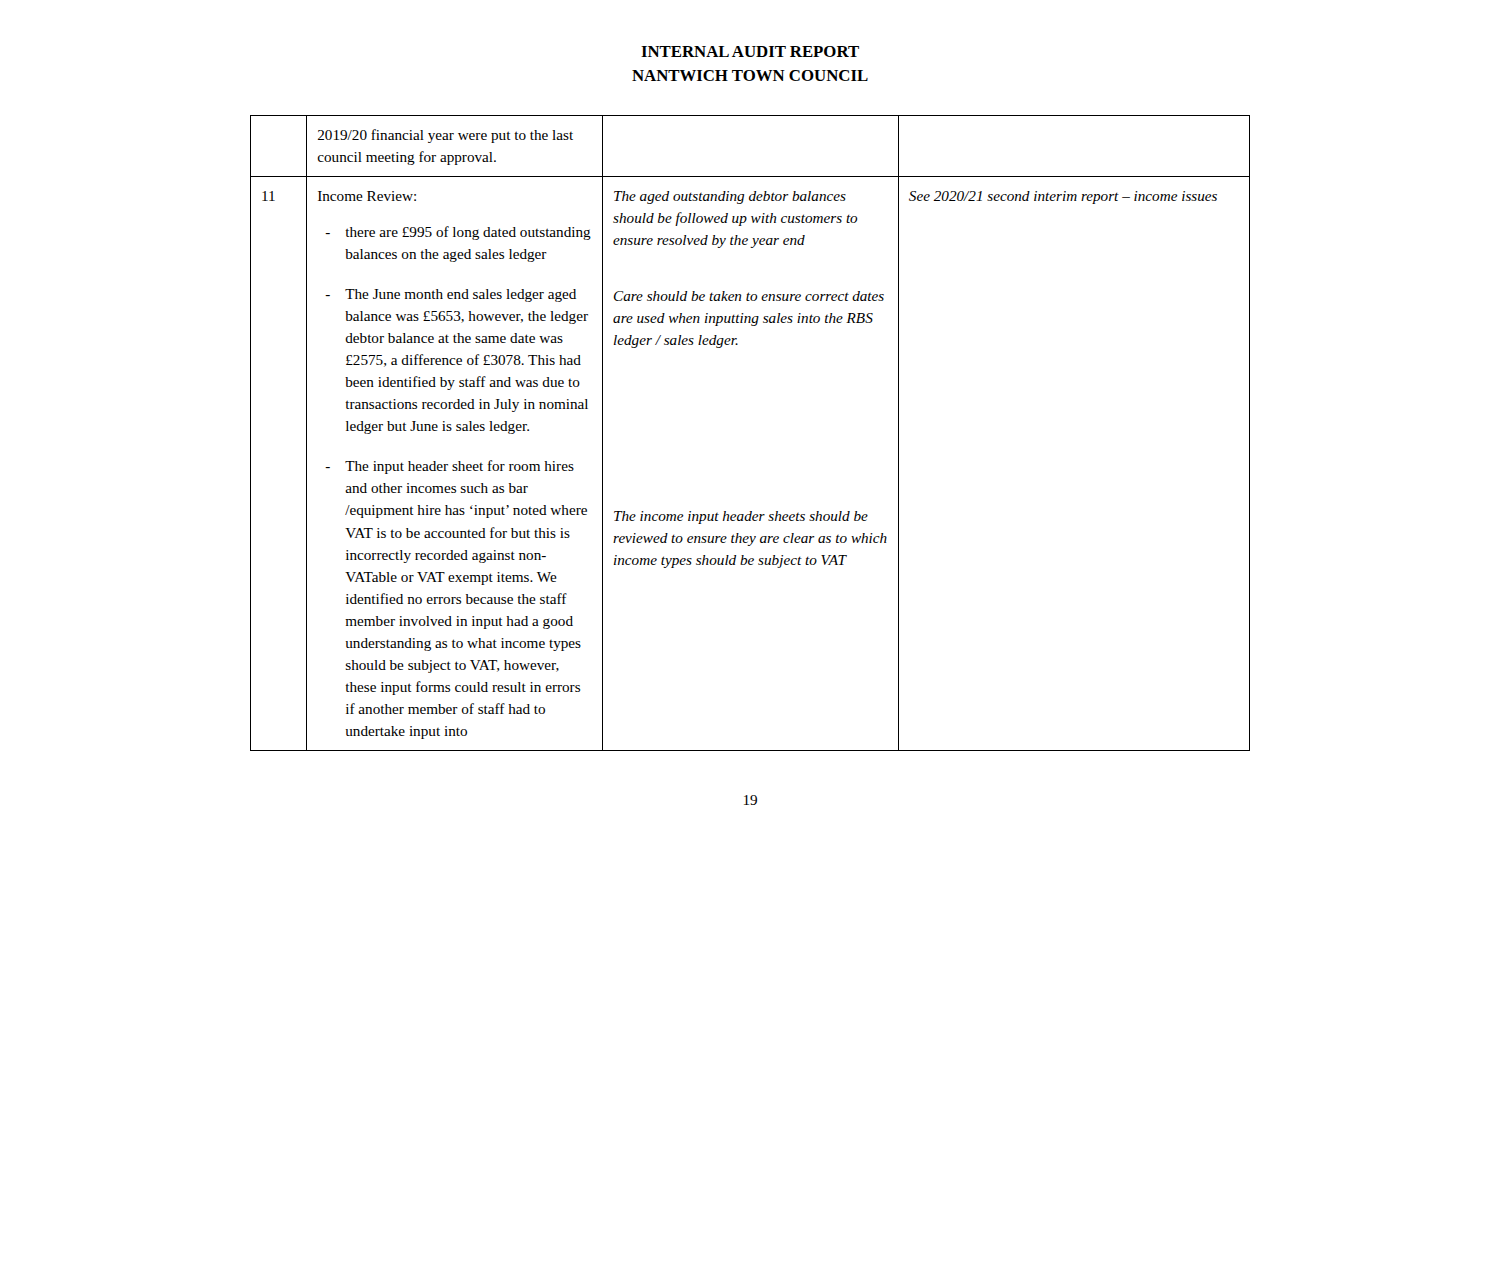INTERNAL AUDIT REPORT
NANTWICH TOWN COUNCIL
| | 2019/20 financial year were put to the last council meeting for approval. | | |
| 11 | Income Review: there are £995 of long dated outstanding balances on the aged sales ledger The June month end sales ledger aged balance was £5653, however, the ledger debtor balance at the same date was £2575, a difference of £3078. This had been identified by staff and was due to transactions recorded in July in nominal ledger but June is sales ledger. The input header sheet for room hires and other incomes such as bar /equipment hire has ‘input’ noted where VAT is to be accounted for but this is incorrectly recorded against non-VATable or VAT exempt items. We identified no errors because the staff member involved in input had a good understanding as to what income types should be subject to VAT, however, these input forms could result in errors if another member of staff had to undertake input into | The aged outstanding debtor balances should be followed up with customers to ensure resolved by the year end Care should be taken to ensure correct dates are used when inputting sales into the RBS ledger / sales ledger. The income input header sheets should be reviewed to ensure they are clear as to which income types should be subject to VAT | See 2020/21 second interim report – income issues |
19